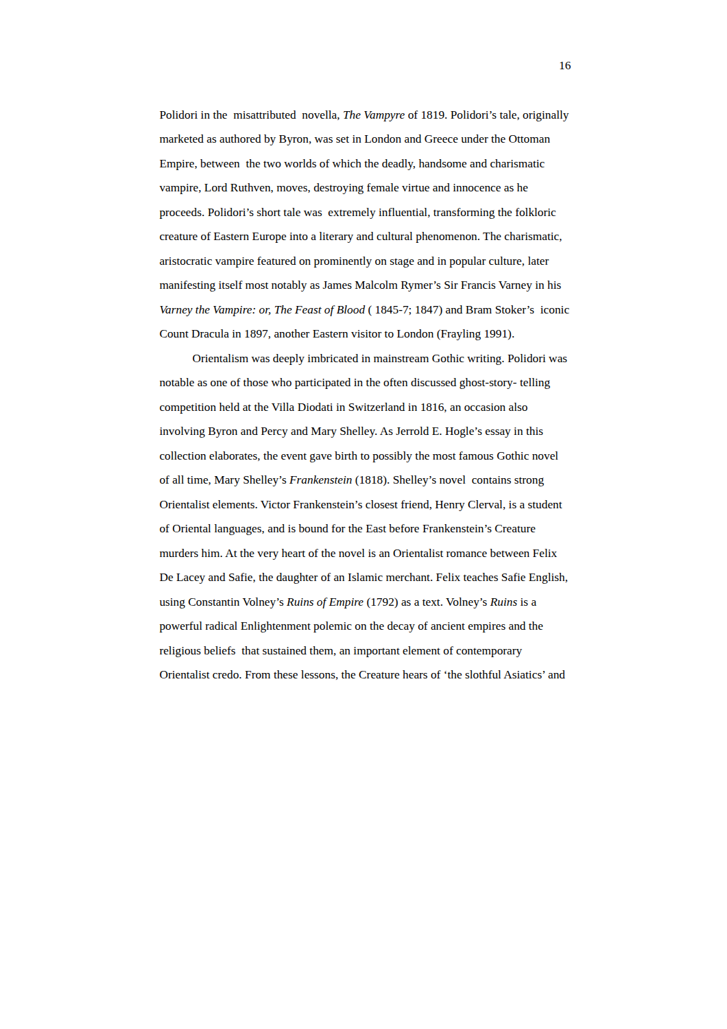16
Polidori in the misattributed novella, The Vampyre of 1819. Polidori’s tale, originally marketed as authored by Byron, was set in London and Greece under the Ottoman Empire, between the two worlds of which the deadly, handsome and charismatic vampire, Lord Ruthven, moves, destroying female virtue and innocence as he proceeds. Polidori’s short tale was extremely influential, transforming the folkloric creature of Eastern Europe into a literary and cultural phenomenon. The charismatic, aristocratic vampire featured on prominently on stage and in popular culture, later manifesting itself most notably as James Malcolm Rymer’s Sir Francis Varney in his Varney the Vampire: or, The Feast of Blood ( 1845-7; 1847) and Bram Stoker’s iconic Count Dracula in 1897, another Eastern visitor to London (Frayling 1991).
Orientalism was deeply imbricated in mainstream Gothic writing. Polidori was notable as one of those who participated in the often discussed ghost-story- telling competition held at the Villa Diodati in Switzerland in 1816, an occasion also involving Byron and Percy and Mary Shelley. As Jerrold E. Hogle’s essay in this collection elaborates, the event gave birth to possibly the most famous Gothic novel of all time, Mary Shelley’s Frankenstein (1818). Shelley’s novel contains strong Orientalist elements. Victor Frankenstein’s closest friend, Henry Clerval, is a student of Oriental languages, and is bound for the East before Frankenstein’s Creature murders him. At the very heart of the novel is an Orientalist romance between Felix De Lacey and Safie, the daughter of an Islamic merchant. Felix teaches Safie English, using Constantin Volney’s Ruins of Empire (1792) as a text. Volney’s Ruins is a powerful radical Enlightenment polemic on the decay of ancient empires and the religious beliefs that sustained them, an important element of contemporary Orientalist credo. From these lessons, the Creature hears of ‘the slothful Asiatics’ and